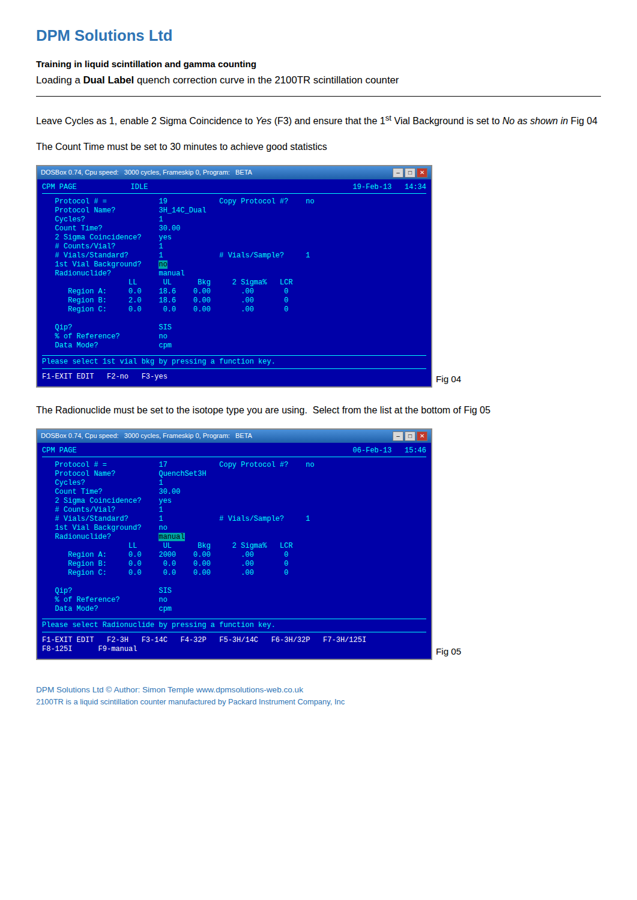DPM Solutions Ltd
Training in liquid scintillation and gamma counting
Loading a Dual Label quench correction curve in the 2100TR scintillation counter
Leave Cycles as 1, enable 2 Sigma Coincidence to Yes (F3) and ensure that the 1st Vial Background is set to No as shown in Fig 04
The Count Time must be set to 30 minutes to achieve good statistics
DOSBox 0.74, Cpu speed: 3000 cycles, Frameskip 0, Program: BETA –□✕
CPM PAGE IDLE 19-Feb-13 14:34
   Protocol # =            19            Copy Protocol #?    no
   Protocol Name?          3H_14C_Dual
   Cycles?                 1
   Count Time?             30.00
   2 Sigma Coincidence?    yes
   # Counts/Vial?          1
   # Vials/Standard?       1             # Vials/Sample?     1
   1st Vial Background?    no
   Radionuclide?           manual
                    LL      UL      Bkg     2 Sigma%   LCR
      Region A:     0.0    18.6    0.00       .00       0
      Region B:     2.0    18.6    0.00       .00       0
      Region C:     0.0     0.0    0.00       .00       0

   Qip?                    SIS
   % of Reference?         no
   Data Mode?              cpm
Please select 1st vial bkg by pressing a function key.
F1-EXIT EDIT F2-no F3-yes
Fig 04
The Radionuclide must be set to the isotope type you are using. Select from the list at the bottom of Fig 05
DOSBox 0.74, Cpu speed: 3000 cycles, Frameskip 0, Program: BETA –□✕
CPM PAGE 06-Feb-13 15:46
   Protocol # =            17            Copy Protocol #?    no
   Protocol Name?          QuenchSet3H
   Cycles?                 1
   Count Time?             30.00
   2 Sigma Coincidence?    yes
   # Counts/Vial?          1
   # Vials/Standard?       1             # Vials/Sample?     1
   1st Vial Background?    no
   Radionuclide?           manual
                    LL      UL      Bkg     2 Sigma%   LCR
      Region A:     0.0    2000    0.00       .00       0
      Region B:     0.0     0.0    0.00       .00       0
      Region C:     0.0     0.0    0.00       .00       0

   Qip?                    SIS
   % of Reference?         no
   Data Mode?              cpm
Please select Radionuclide by pressing a function key.
F1-EXIT EDIT F2-3H F3-14C F4-32P F5-3H/14C F6-3H/32P F7-3H/125I
F8-125I F9-manual
Fig 05
DPM Solutions Ltd © Author: Simon Temple www.dpmsolutions-web.co.uk
2100TR is a liquid scintillation counter manufactured by Packard Instrument Company, Inc